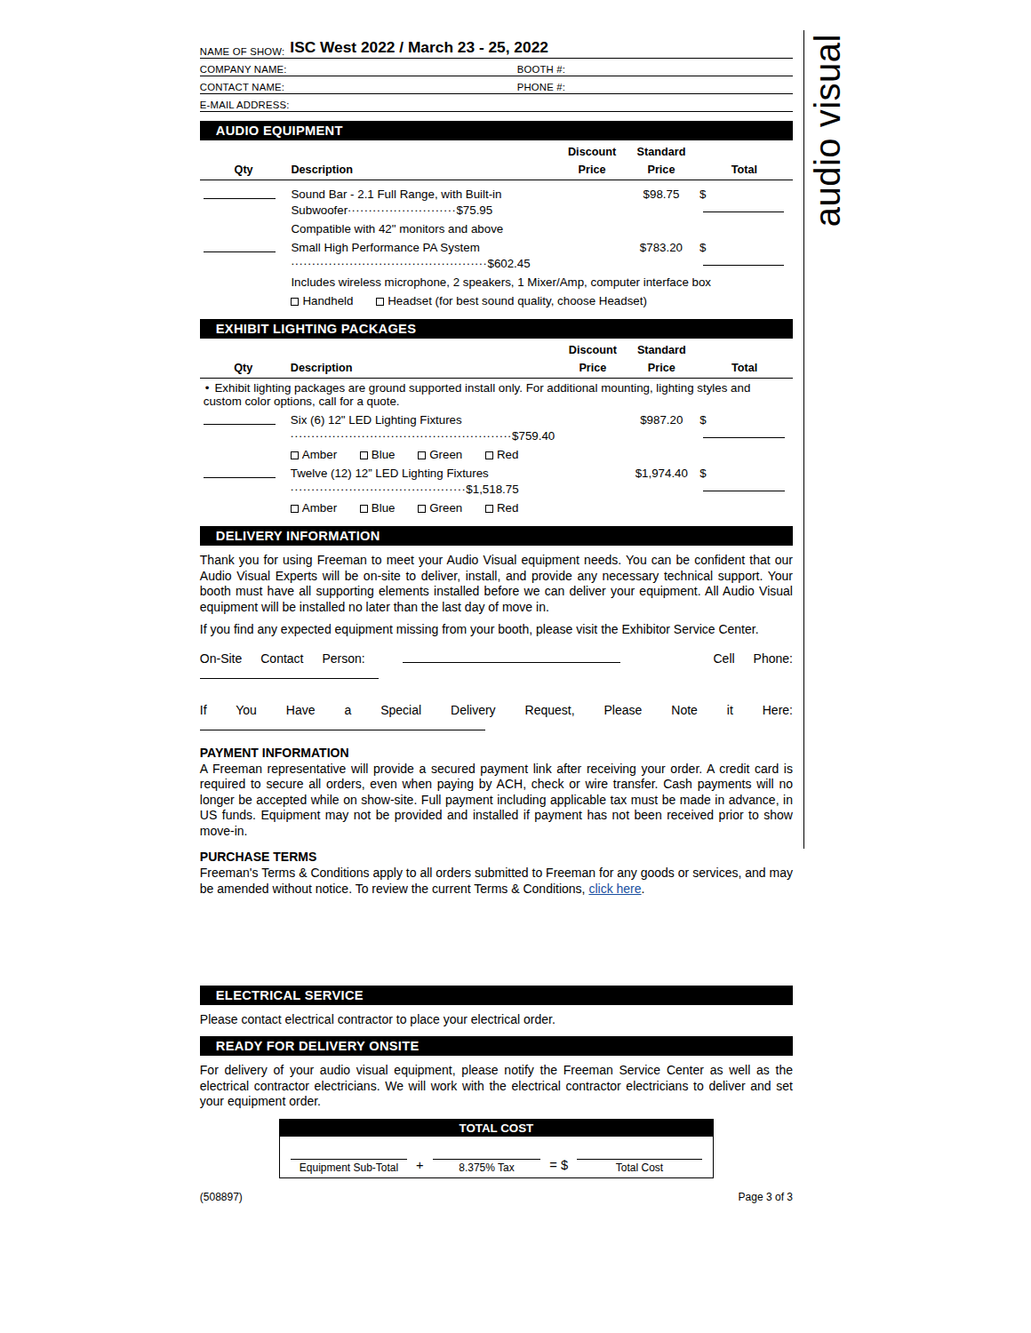audio visual
NAME OF SHOW: ISC West 2022 / March 23 - 25, 2022
COMPANY NAME:
BOOTH #:
CONTACT NAME:
PHONE #:
E-MAIL ADDRESS:
AUDIO EQUIPMENT
| | | Discount | Standard | |
| --- | --- | --- | --- | --- |
| Qty | Description | Price | Price | Total |
| | Sound Bar - 2.1 Full Range, with Built-in Subwoofer .......................... $75.95 | | $98.75 | $ |
| | Compatible with 42" monitors and above | | | |
| | Small High Performance PA System ............................................... $602.45 | | $783.20 | $ |
| | Includes wireless microphone, 2 speakers, 1 Mixer/Amp, computer interface box |
| | Handheld Headset (for best sound quality, choose Headset) |
EXHIBIT LIGHTING PACKAGES
| | | Discount | Standard | |
| --- | --- | --- | --- | --- |
| Qty | Description | Price | Price | Total |
| • Exhibit lighting packages are ground supported install only. For additional mounting, lighting styles and custom color options, call for a quote. |
| | Six (6) 12" LED Lighting Fixtures ..................................................... $759.40 | | $987.20 | $ |
| | Amber Blue Green Red |
| | Twelve (12) 12” LED Lighting Fixtures .......................................... $1,518.75 | | $1,974.40 | $ |
| | Amber Blue Green Red |
DELIVERY INFORMATION
Thank you for using Freeman to meet your Audio Visual equipment needs. You can be confident that our Audio Visual Experts will be on-site to deliver, install, and provide any necessary technical support. Your booth must have all supporting elements installed before we can deliver your equipment. All Audio Visual equipment will be installed no later than the last day of move in.
If you find any expected equipment missing from your booth, please visit the Exhibitor Service Center.
On-Site Contact Person: Cell Phone:
If You Have a Special Delivery Request, Please Note it Here:
PAYMENT INFORMATION
A Freeman representative will provide a secured payment link after receiving your order. A credit card is required to secure all orders, even when paying by ACH, check or wire transfer. Cash payments will no longer be accepted while on show-site. Full payment including applicable tax must be made in advance, in US funds. Equipment may not be provided and installed if payment has not been received prior to show move-in.
PURCHASE TERMS
Freeman's Terms & Conditions apply to all orders submitted to Freeman for any goods or services, and may be amended without notice. To review the current Terms & Conditions, click here.
ELECTRICAL SERVICE
Please contact electrical contractor to place your electrical order.
READY FOR DELIVERY ONSITE
For delivery of your audio visual equipment, please notify the Freeman Service Center as well as the electrical contractor electricians. We will work with the electrical contractor electricians to deliver and set your equipment order.
TOTAL COST
Equipment Sub-Total
+
8.375% Tax
= $
Total Cost
(508897)
Page 3 of 3